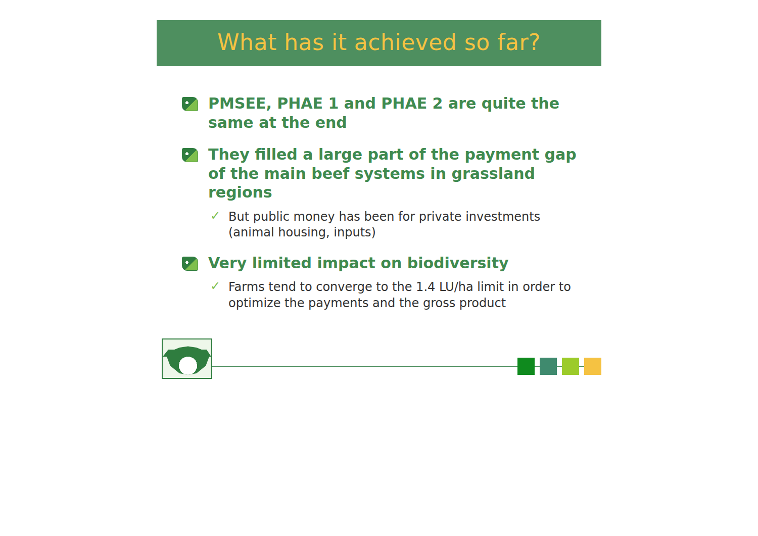What has it achieved so far?
PMSEE, PHAE 1 and PHAE 2 are quite the same at the end
They filled a large part of the payment gap of the main beef systems in grassland regions
But public money has been for private investments (animal housing, inputs)
Very limited impact on biodiversity
Farms tend to converge to the 1.4 LU/ha limit in order to optimize the payments and the gross product